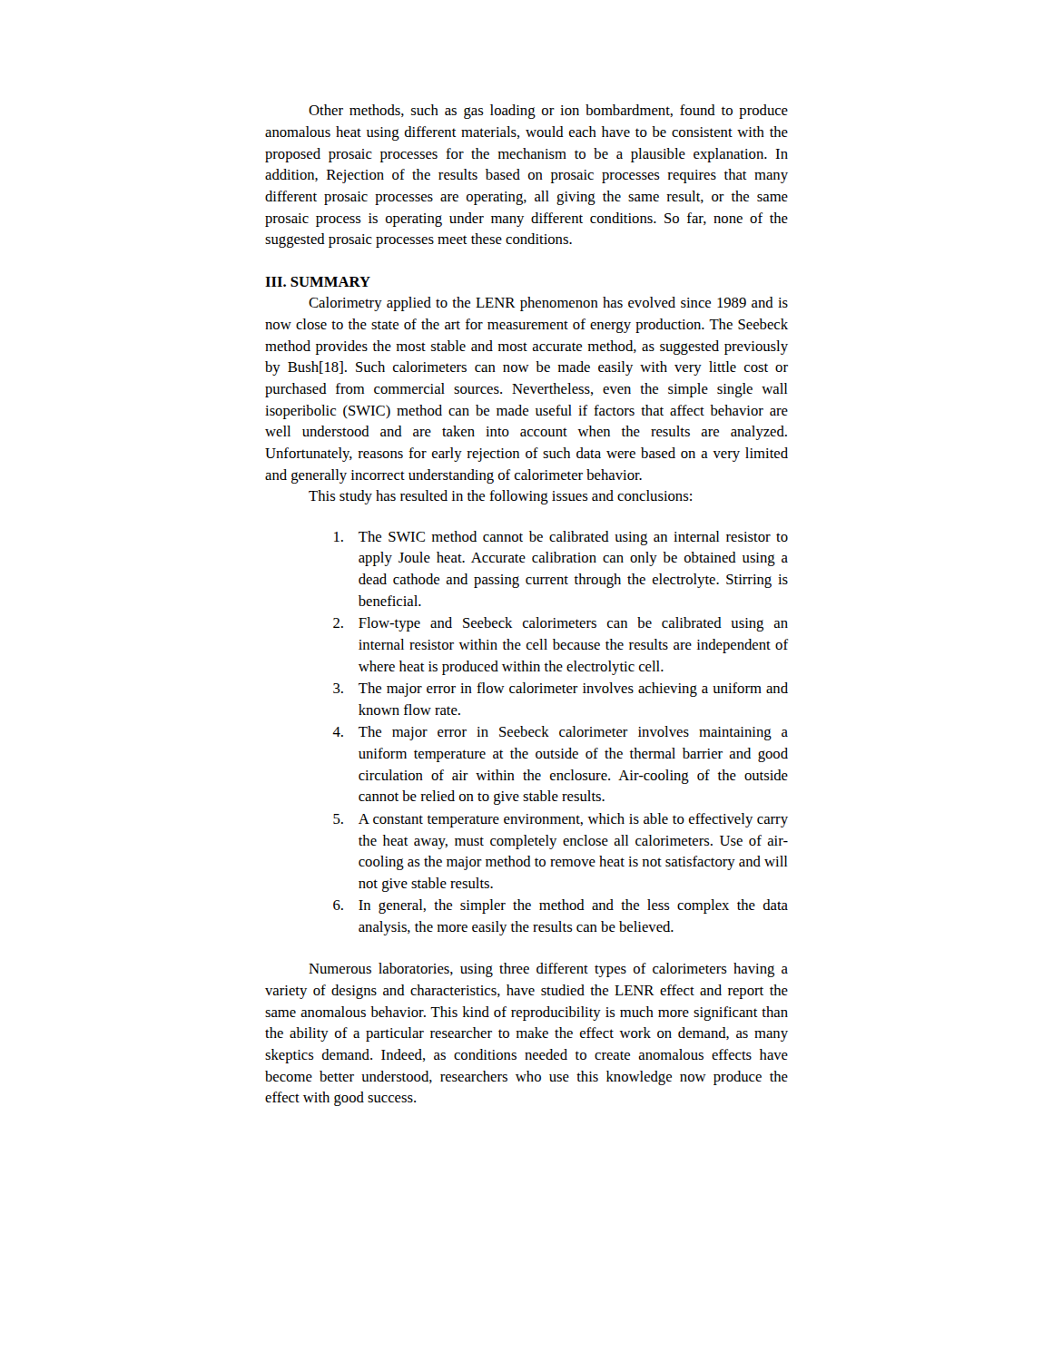Other methods, such as gas loading or ion bombardment, found to produce anomalous heat using different materials, would each have to be consistent with the proposed prosaic processes for the mechanism to be a plausible explanation. In addition, Rejection of the results based on prosaic processes requires that many different prosaic processes are operating, all giving the same result, or the same prosaic process is operating under many different conditions. So far, none of the suggested prosaic processes meet these conditions.
III. SUMMARY
Calorimetry applied to the LENR phenomenon has evolved since 1989 and is now close to the state of the art for measurement of energy production. The Seebeck method provides the most stable and most accurate method, as suggested previously by Bush[18]. Such calorimeters can now be made easily with very little cost or purchased from commercial sources. Nevertheless, even the simple single wall isoperibolic (SWIC) method can be made useful if factors that affect behavior are well understood and are taken into account when the results are analyzed. Unfortunately, reasons for early rejection of such data were based on a very limited and generally incorrect understanding of calorimeter behavior.
This study has resulted in the following issues and conclusions:
The SWIC method cannot be calibrated using an internal resistor to apply Joule heat. Accurate calibration can only be obtained using a dead cathode and passing current through the electrolyte. Stirring is beneficial.
Flow-type and Seebeck calorimeters can be calibrated using an internal resistor within the cell because the results are independent of where heat is produced within the electrolytic cell.
The major error in flow calorimeter involves achieving a uniform and known flow rate.
The major error in Seebeck calorimeter involves maintaining a uniform temperature at the outside of the thermal barrier and good circulation of air within the enclosure. Air-cooling of the outside cannot be relied on to give stable results.
A constant temperature environment, which is able to effectively carry the heat away, must completely enclose all calorimeters. Use of air-cooling as the major method to remove heat is not satisfactory and will not give stable results.
In general, the simpler the method and the less complex the data analysis, the more easily the results can be believed.
Numerous laboratories, using three different types of calorimeters having a variety of designs and characteristics, have studied the LENR effect and report the same anomalous behavior. This kind of reproducibility is much more significant than the ability of a particular researcher to make the effect work on demand, as many skeptics demand. Indeed, as conditions needed to create anomalous effects have become better understood, researchers who use this knowledge now produce the effect with good success.